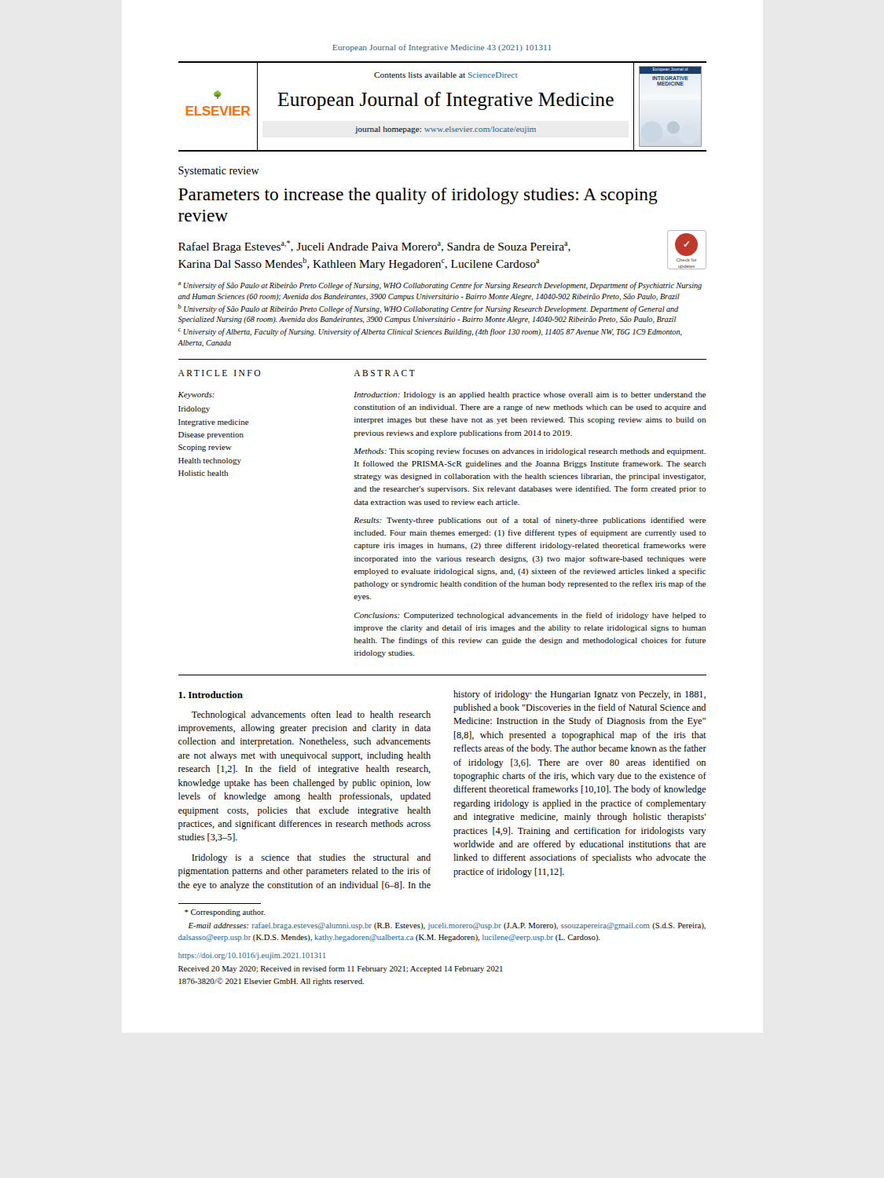European Journal of Integrative Medicine 43 (2021) 101311
🌳
ELSEVIER
Contents lists available at ScienceDirect
European Journal of Integrative Medicine
journal homepage: www.elsevier.com/locate/eujim
European Journal of
INTEGRATIVE
MEDICINE
Systematic review
✓
Check for
updates
Parameters to increase the quality of iridology studies: A scoping review
Rafael Braga Estevesa,*, Juceli Andrade Paiva Moreroa, Sandra de Souza Pereiraa,
Karina Dal Sasso Mendesb, Kathleen Mary Hegadorenc, Lucilene Cardosoa
a University of São Paulo at Ribeirão Preto College of Nursing, WHO Collaborating Centre for Nursing Research Development, Department of Psychiatric Nursing and Human Sciences (60 room); Avenida dos Bandeirantes, 3900 Campus Universitário - Bairro Monte Alegre, 14040-902 Ribeirão Preto, São Paulo, Brazil
b University of São Paulo at Ribeirão Preto College of Nursing, WHO Collaborating Centre for Nursing Research Development. Department of General and Specialized Nursing (68 room). Avenida dos Bandeirantes, 3900 Campus Universitário - Bairro Monte Alegre, 14040-902 Ribeirão Preto, São Paulo, Brazil
c University of Alberta, Faculty of Nursing. University of Alberta Clinical Sciences Building, (4th floor 130 room), 11405 87 Avenue NW, T6G 1C9 Edmonton, Alberta, Canada
Article info
Keywords:
Iridology
Integrative medicine
Disease prevention
Scoping review
Health technology
Holistic health
Abstract
Introduction: Iridology is an applied health practice whose overall aim is to better understand the constitution of an individual. There are a range of new methods which can be used to acquire and interpret images but these have not as yet been reviewed. This scoping review aims to build on previous reviews and explore publications from 2014 to 2019.
Methods: This scoping review focuses on advances in iridological research methods and equipment. It followed the PRISMA-ScR guidelines and the Joanna Briggs Institute framework. The search strategy was designed in collaboration with the health sciences librarian, the principal investigator, and the researcher's supervisors. Six relevant databases were identified. The form created prior to data extraction was used to review each article.
Results: Twenty-three publications out of a total of ninety-three publications identified were included. Four main themes emerged: (1) five different types of equipment are currently used to capture iris images in humans, (2) three different iridology-related theoretical frameworks were incorporated into the various research designs, (3) two major software-based techniques were employed to evaluate iridological signs, and, (4) sixteen of the reviewed articles linked a specific pathology or syndromic health condition of the human body represented to the reflex iris map of the eyes.
Conclusions: Computerized technological advancements in the field of iridology have helped to improve the clarity and detail of iris images and the ability to relate iridological signs to human health. The findings of this review can guide the design and methodological choices for future iridology studies.
1. Introduction
Technological advancements often lead to health research improvements, allowing greater precision and clarity in data collection and interpretation. Nonetheless, such advancements are not always met with unequivocal support, including health research [1,2]. In the field of integrative health research, knowledge uptake has been challenged by public opinion, low levels of knowledge among health professionals, updated equipment costs, policies that exclude integrative health practices, and significant differences in research methods across studies [3,3–5].
Iridology is a science that studies the structural and pigmentation patterns and other parameters related to the iris of the eye to analyze the constitution of an individual [6–8]. In the history of iridology, the Hungarian Ignatz von Peczely, in 1881, published a book "Discoveries in the field of Natural Science and Medicine: Instruction in the Study of Diagnosis from the Eye" [8,8], which presented a topographical map of the iris that reflects areas of the body. The author became known as the father of iridology [3,6]. There are over 80 areas identified on topographic charts of the iris, which vary due to the existence of different theoretical frameworks [10,10]. The body of knowledge regarding iridology is applied in the practice of complementary and integrative medicine, mainly through holistic therapists' practices [4,9]. Training and certification for iridologists vary worldwide and are offered by educational institutions that are linked to different associations of specialists who advocate the practice of iridology [11,12].
* Corresponding author.
E-mail addresses: rafael.braga.esteves@alumni.usp.br (R.B. Esteves), juceli.morero@usp.br (J.A.P. Morero), ssouzapereira@gmail.com (S.d.S. Pereira), dalsasso@eerp.usp.br (K.D.S. Mendes), kathy.hegadoren@ualberta.ca (K.M. Hegadoren), lucilene@eerp.usp.br (L. Cardoso).
https://doi.org/10.1016/j.eujim.2021.101311
Received 20 May 2020; Received in revised form 11 February 2021; Accepted 14 February 2021
1876-3820/© 2021 Elsevier GmbH. All rights reserved.